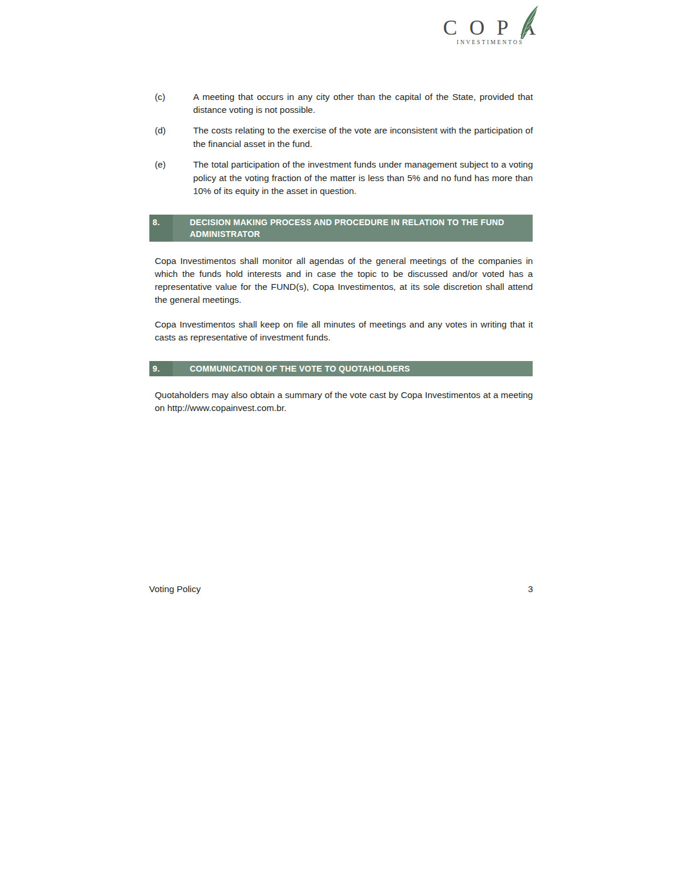C O P A INVESTIMENTOS
(c) A meeting that occurs in any city other than the capital of the State, provided that distance voting is not possible.
(d) The costs relating to the exercise of the vote are inconsistent with the participation of the financial asset in the fund.
(e) The total participation of the investment funds under management subject to a voting policy at the voting fraction of the matter is less than 5% and no fund has more than 10% of its equity in the asset in question.
8. DECISION MAKING PROCESS AND PROCEDURE IN RELATION TO THE FUND ADMINISTRATOR
Copa Investimentos shall monitor all agendas of the general meetings of the companies in which the funds hold interests and in case the topic to be discussed and/or voted has a representative value for the FUND(s), Copa Investimentos, at its sole discretion shall attend the general meetings.
Copa Investimentos shall keep on file all minutes of meetings and any votes in writing that it casts as representative of investment funds.
9. COMMUNICATION OF THE VOTE TO QUOTAHOLDERS
Quotaholders may also obtain a summary of the vote cast by Copa Investimentos at a meeting on http://www.copainvest.com.br.
Voting Policy 3